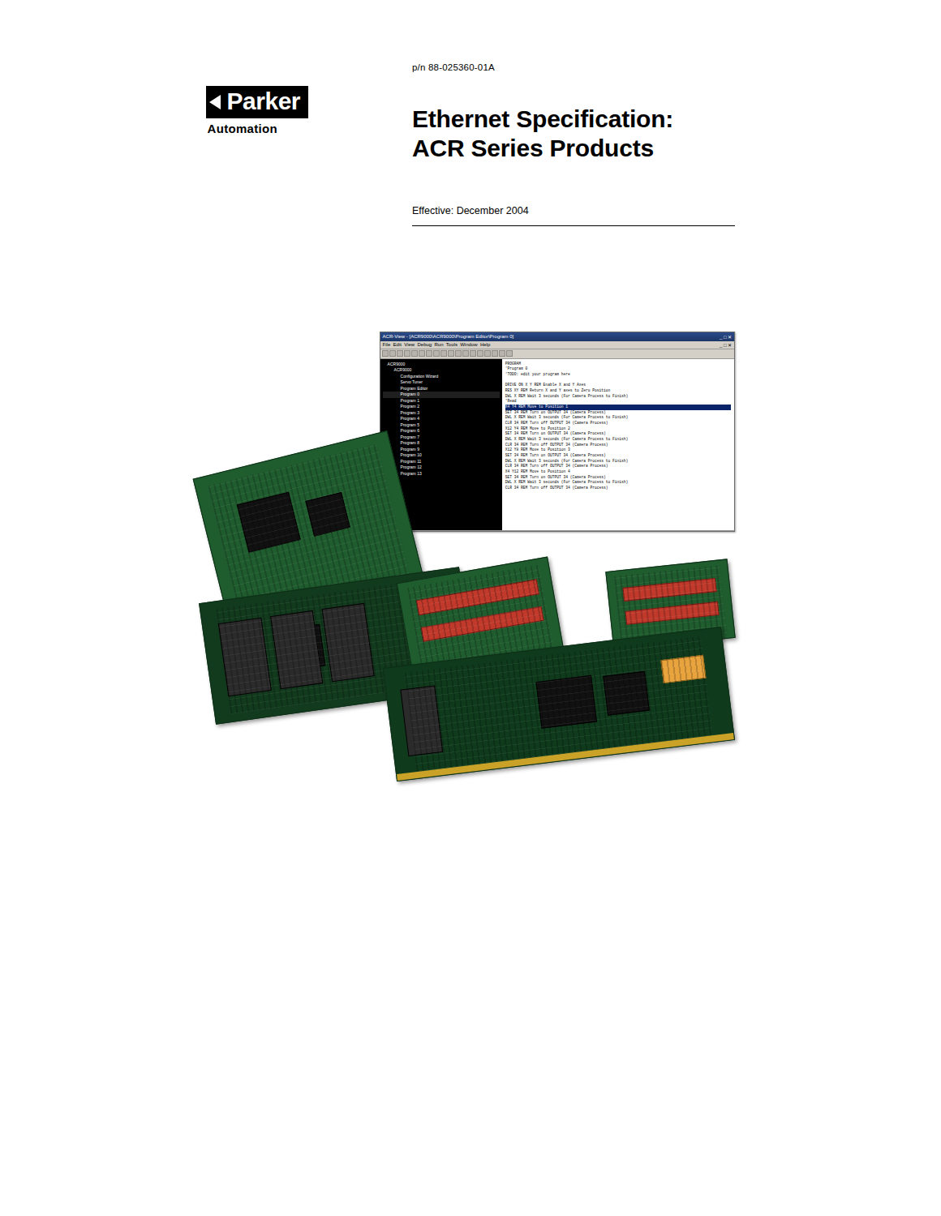Parker
Automation
p/n 88-025360-01A
Ethernet Specification:
ACR Series Products
Effective: December 2004
ACR-View - [ACR9000\ACR9000\Program Editor\Program 0] _ □ ✕
File Edit View Debug Run Tools Window Help _ □ ✕
ACR9000
ACR9000
Configuration Wizard
Servo Tuner
Program Editor
Program 0
Program 1
Program 2
Program 3
Program 4
Program 5
Program 6
Program 7
Program 8
Program 9
Program 10
Program 11
Program 12
Program 13
Parker
PROGRAM 'Program 0 'TODO: edit your program here DRIVE ON X Y REM Enable X and Y Axes RES XY REM Return X and Y axes to Zero Position DWL X REM Wait 3 seconds (For Camera Process to Finish) 'Read X4 Y4 REM Move to Position 1 SET 34 REM Turn on OUTPUT 34 (Camera Process) DWL X REM Wait 3 seconds (For Camera Process to Finish) CLR 34 REM Turn off OUTPUT 34 (Camera Process) X12 Y4 REM Move to Position 2 SET 34 REM Turn on OUTPUT 34 (Camera Process) DWL X REM Wait 3 seconds (For Camera Process to Finish) CLR 34 REM Turn off OUTPUT 34 (Camera Process) X12 Y8 REM Move to Position 3 SET 34 REM Turn on OUTPUT 34 (Camera Process) DWL X REM Wait 3 seconds (For Camera Process to Finish) CLR 34 REM Turn off OUTPUT 34 (Camera Process) X4 Y12 REM Move to Position 4 SET 34 REM Turn on OUTPUT 34 (Camera Process) DWL X REM Wait 3 seconds (For Camera Process to Finish) CLR 34 REM Turn off OUTPUT 34 (Camera Process)
Ready